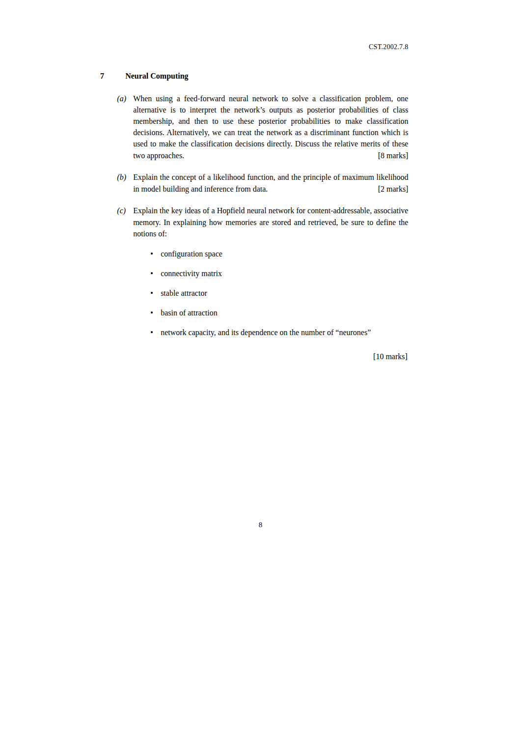CST.2002.7.8
7 Neural Computing
(a) When using a feed-forward neural network to solve a classification problem, one alternative is to interpret the network’s outputs as posterior probabilities of class membership, and then to use these posterior probabilities to make classification decisions. Alternatively, we can treat the network as a discriminant function which is used to make the classification decisions directly. Discuss the relative merits of these two approaches. [8 marks]
(b) Explain the concept of a likelihood function, and the principle of maximum likelihood in model building and inference from data. [2 marks]
(c)
Explain the key ideas of a Hopfield neural network for content-addressable, associative memory. In explaining how memories are stored and retrieved, be sure to define the notions of:
configuration space
connectivity matrix
stable attractor
basin of attraction
network capacity, and its dependence on the number of “neurones”
[10 marks]
8